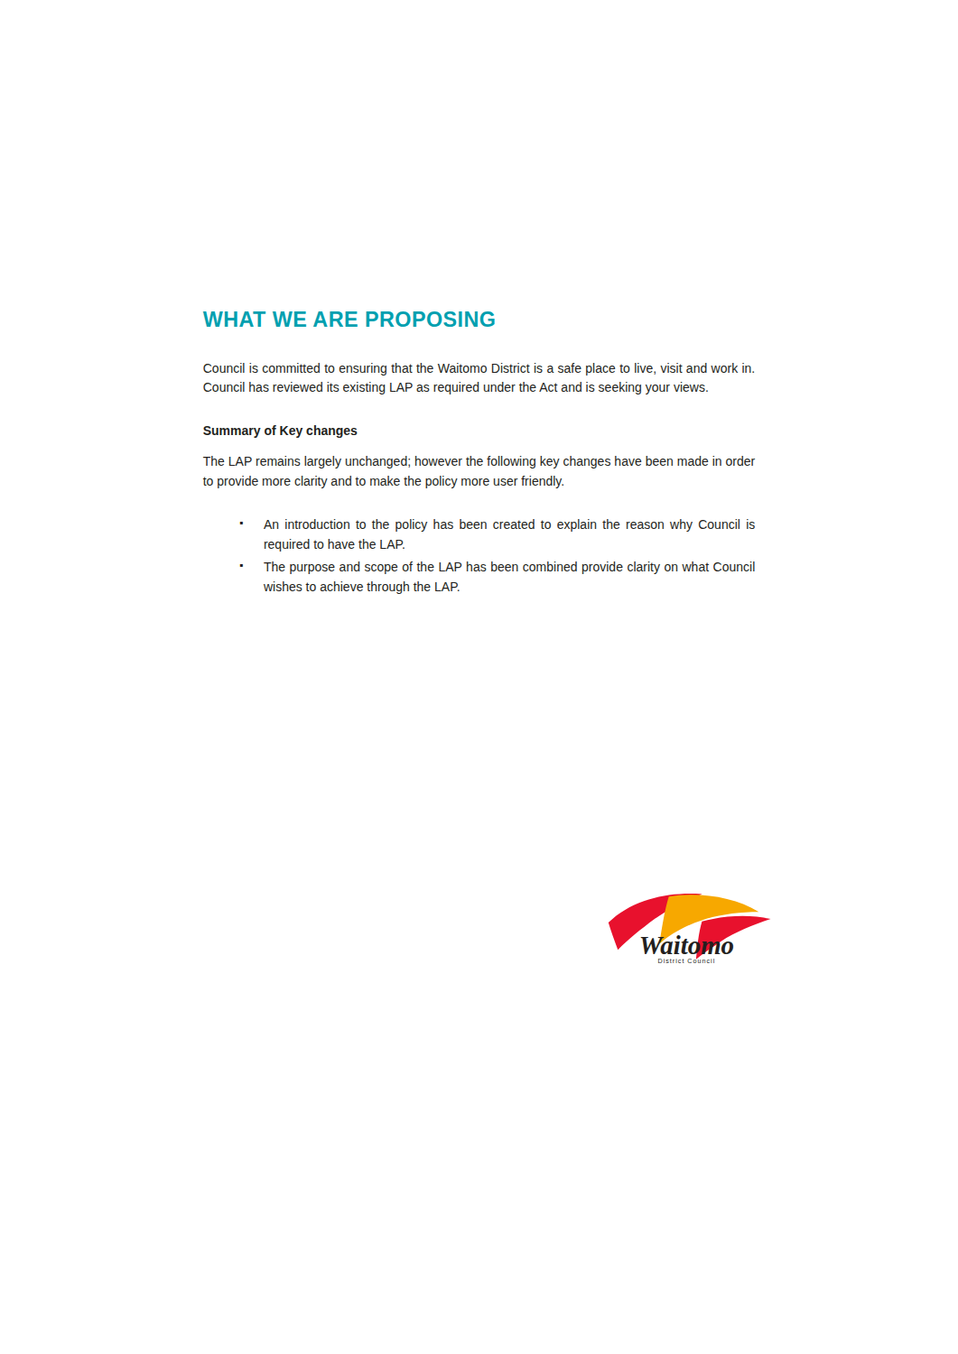WHAT WE ARE PROPOSING
Council is committed to ensuring that the Waitomo District is a safe place to live, visit and work in. Council has reviewed its existing LAP as required under the Act and is seeking your views.
Summary of Key changes
The LAP remains largely unchanged; however the following key changes have been made in order to provide more clarity and to make the policy more user friendly.
An introduction to the policy has been created to explain the reason why Council is required to have the LAP.
The purpose and scope of the LAP has been combined provide clarity on what Council wishes to achieve through the LAP.
Waitomo District Council